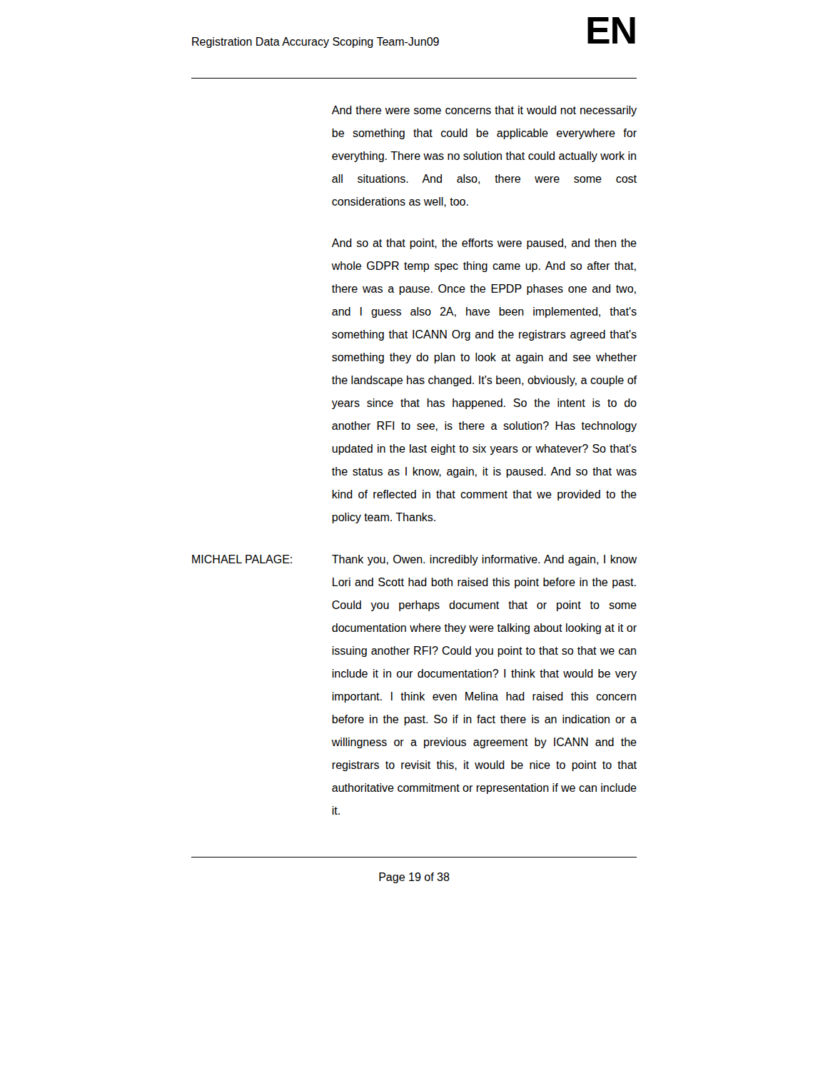Registration Data Accuracy Scoping Team-Jun09
EN
And there were some concerns that it would not necessarily be something that could be applicable everywhere for everything. There was no solution that could actually work in all situations. And also, there were some cost considerations as well, too.
And so at that point, the efforts were paused, and then the whole GDPR temp spec thing came up. And so after that, there was a pause. Once the EPDP phases one and two, and I guess also 2A, have been implemented, that's something that ICANN Org and the registrars agreed that's something they do plan to look at again and see whether the landscape has changed. It's been, obviously, a couple of years since that has happened. So the intent is to do another RFI to see, is there a solution? Has technology updated in the last eight to six years or whatever? So that's the status as I know, again, it is paused. And so that was kind of reflected in that comment that we provided to the policy team. Thanks.
Michael Palage:
Thank you, Owen. incredibly informative. And again, I know Lori and Scott had both raised this point before in the past. Could you perhaps document that or point to some documentation where they were talking about looking at it or issuing another RFI? Could you point to that so that we can include it in our documentation? I think that would be very important. I think even Melina had raised this concern before in the past. So if in fact there is an indication or a willingness or a previous agreement by ICANN and the registrars to revisit this, it would be nice to point to that authoritative commitment or representation if we can include it.
Page 19 of 38